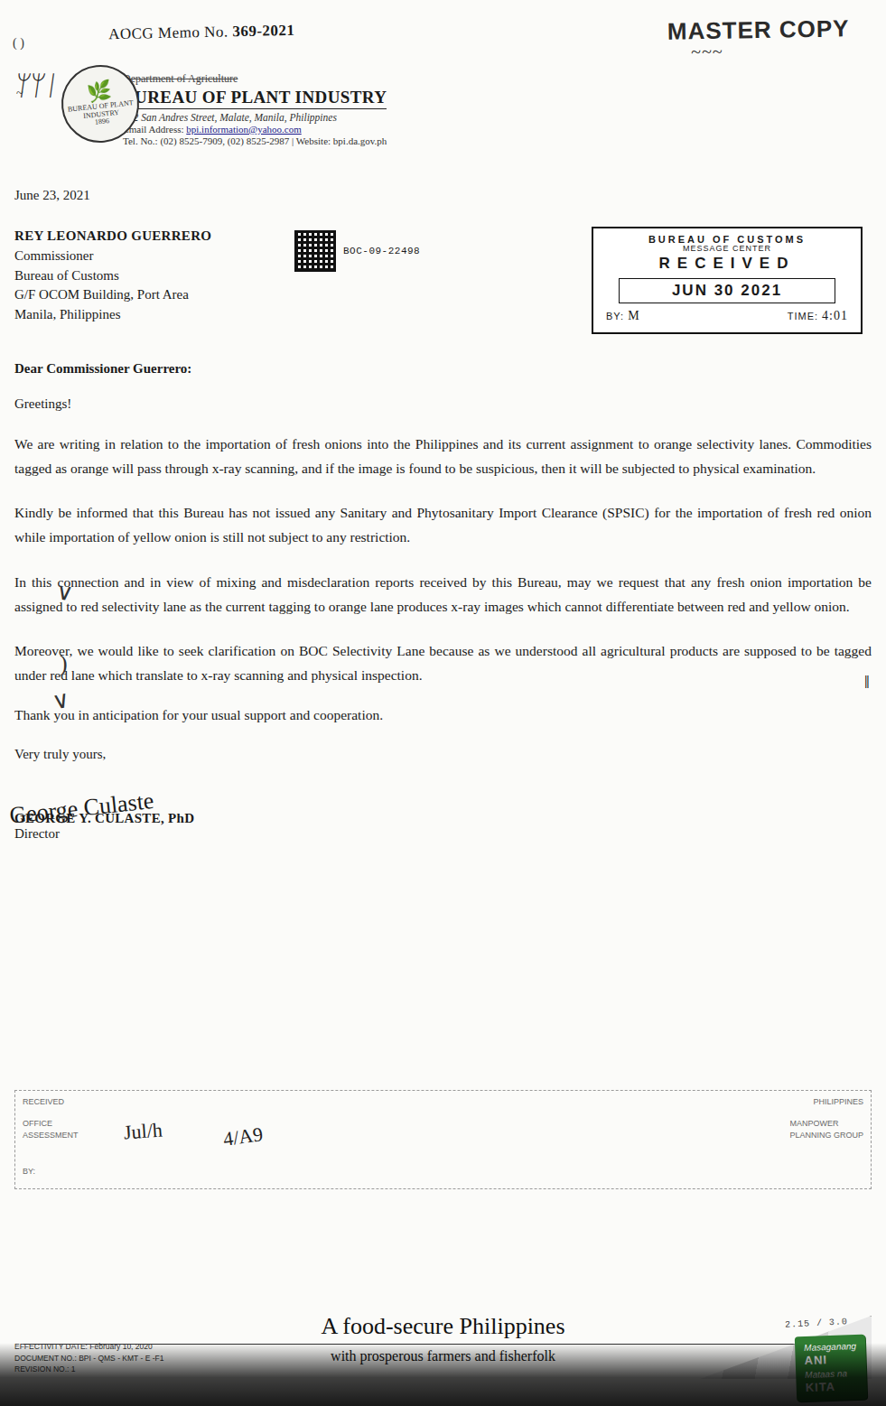AOCG Memo No. 369-2021
MASTER COPY~~~
( )
~
ᛘᛘᛁ
🌿 BUREAU OF PLANT INDUSTRY 1896
Department of Agriculture
BUREAU OF PLANT INDUSTRY
692 San Andres Street, Malate, Manila, Philippines
Email Address: bpi.information@yahoo.com
Tel. No.: (02) 8525-7909, (02) 8525-2987 | Website: bpi.da.gov.ph
June 23, 2021
REY LEONARDO GUERRERO
Commissioner
Bureau of Customs
G/F OCOM Building, Port Area
Manila, Philippines
BOC-09-22498
BUREAU OF CUSTOMS
MESSAGE CENTER
RECEIVED
JUN 30 2021
BY: M TIME: 4:01
Dear Commissioner Guerrero:
Greetings!
We are writing in relation to the importation of fresh onions into the Philippines and its current assignment to orange selectivity lanes. Commodities tagged as orange will pass through x-ray scanning, and if the image is found to be suspicious, then it will be subjected to physical examination.
Kindly be informed that this Bureau has not issued any Sanitary and Phytosanitary Import Clearance (SPSIC) for the importation of fresh red onion while importation of yellow onion is still not subject to any restriction.
In this connection and in view of mixing and misdeclaration reports received by this Bureau, may we request that any fresh onion importation be assigned to red selectivity lane as the current tagging to orange lane produces x-ray images which cannot differentiate between red and yellow onion.
Moreover, we would like to seek clarification on BOC Selectivity Lane because as we understood all agricultural products are supposed to be tagged under red lane which translate to x-ray scanning and physical inspection.
Thank you in anticipation for your usual support and cooperation.
∨
)
∨
‖
Very truly yours,
George Culaste
GEORGE Y. CULASTE, PhD
Director
RECEIVED PHILIPPINES
OFFICE
ASSESSMENT MANPOWER
PLANNING GROUP
BY:
Jul/h
4/A9
EFFECTIVITY DATE: February 10, 2020
DOCUMENT NO.: BPI - QMS - KMT - E -F1
REVISION NO.: 1
A food-secure Philippines
with prosperous farmers and fisherfolk
Masaganang ANI Mataas na KITA
2.15 / 3.0